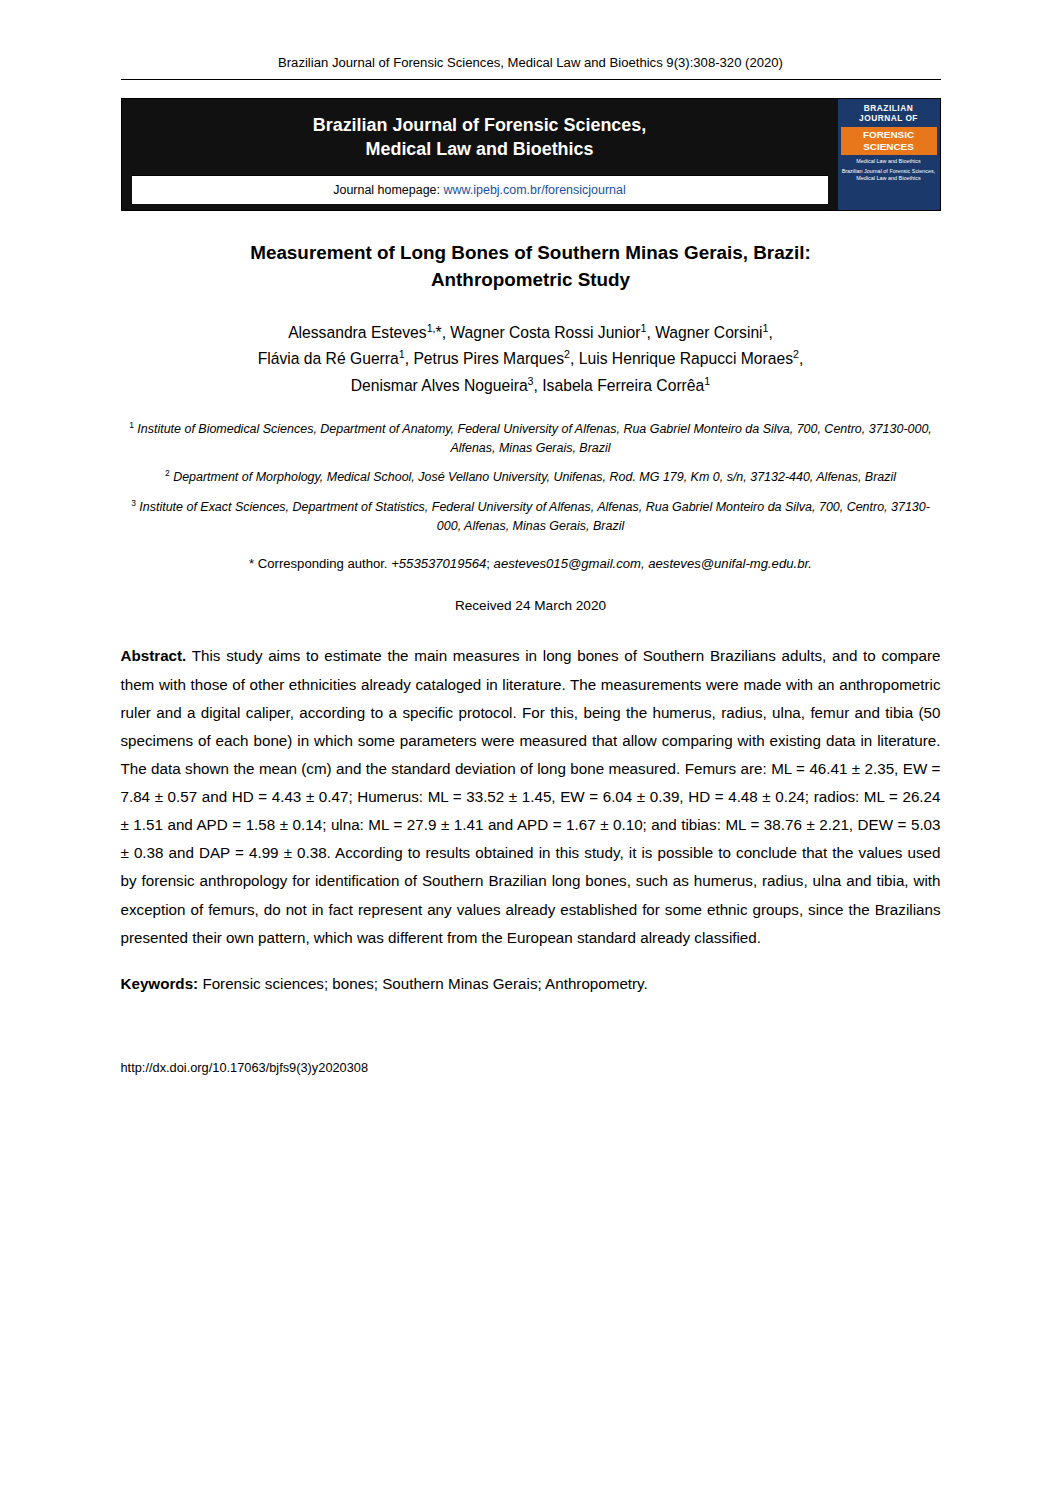Brazilian Journal of Forensic Sciences, Medical Law and Bioethics 9(3):308-320 (2020)
Brazilian Journal of Forensic Sciences,
Medical Law and Bioethics
Journal homepage: www.ipebj.com.br/forensicjournal
BRAZILIAN
JOURNAL OF
FORENSIC
SCIENCES
Medical Law and Bioethics
Brazilian Journal of Forensic Sciences,
Medical Law and Bioethics
Measurement of Long Bones of Southern Minas Gerais, Brazil:
Anthropometric Study
Alessandra Esteves1,*, Wagner Costa Rossi Junior1, Wagner Corsini1,
Flávia da Ré Guerra1, Petrus Pires Marques2, Luis Henrique Rapucci Moraes2,
Denismar Alves Nogueira3, Isabela Ferreira Corrêa1
1 Institute of Biomedical Sciences, Department of Anatomy, Federal University of Alfenas, Rua Gabriel Monteiro da Silva, 700, Centro, 37130-000, Alfenas, Minas Gerais, Brazil
2 Department of Morphology, Medical School, José Vellano University, Unifenas, Rod. MG 179, Km 0, s/n, 37132-440, Alfenas, Brazil
3 Institute of Exact Sciences, Department of Statistics, Federal University of Alfenas, Alfenas, Rua Gabriel Monteiro da Silva, 700, Centro, 37130-000, Alfenas, Minas Gerais, Brazil
* Corresponding author. +553537019564; aesteves015@gmail.com, aesteves@unifal-mg.edu.br.
Received 24 March 2020
Abstract. This study aims to estimate the main measures in long bones of Southern Brazilians adults, and to compare them with those of other ethnicities already cataloged in literature. The measurements were made with an anthropometric ruler and a digital caliper, according to a specific protocol. For this, being the humerus, radius, ulna, femur and tibia (50 specimens of each bone) in which some parameters were measured that allow comparing with existing data in literature. The data shown the mean (cm) and the standard deviation of long bone measured. Femurs are: ML = 46.41 ± 2.35, EW = 7.84 ± 0.57 and HD = 4.43 ± 0.47; Humerus: ML = 33.52 ± 1.45, EW = 6.04 ± 0.39, HD = 4.48 ± 0.24; radios: ML = 26.24 ± 1.51 and APD = 1.58 ± 0.14; ulna: ML = 27.9 ± 1.41 and APD = 1.67 ± 0.10; and tibias: ML = 38.76 ± 2.21, DEW = 5.03 ± 0.38 and DAP = 4.99 ± 0.38. According to results obtained in this study, it is possible to conclude that the values used by forensic anthropology for identification of Southern Brazilian long bones, such as humerus, radius, ulna and tibia, with exception of femurs, do not in fact represent any values already established for some ethnic groups, since the Brazilians presented their own pattern, which was different from the European standard already classified.
Keywords: Forensic sciences; bones; Southern Minas Gerais; Anthropometry.
http://dx.doi.org/10.17063/bjfs9(3)y2020308